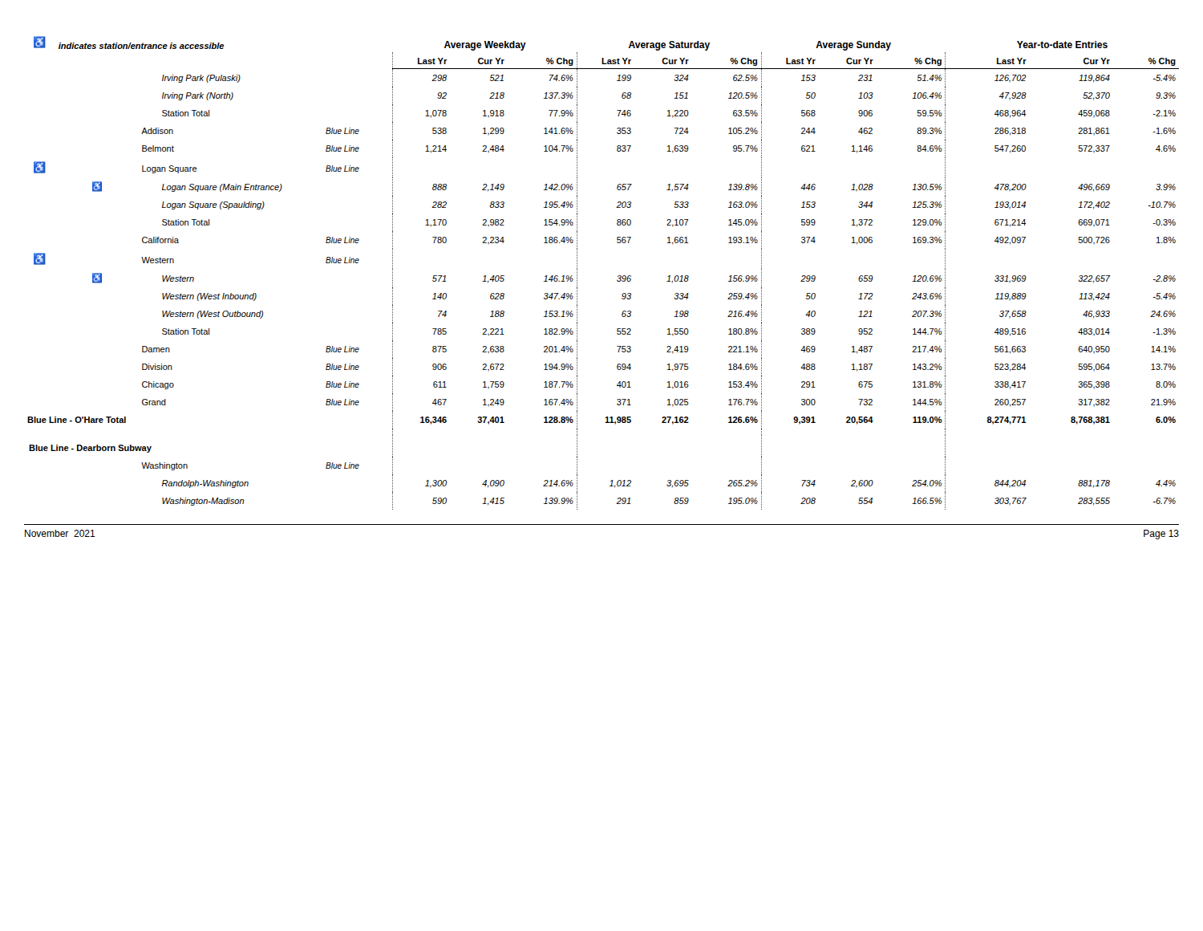| ♿ | indicates station/entrance is accessible | Average Weekday | Average Saturday | Average Sunday | Year-to-date Entries |
| --- | --- | --- | --- | --- | --- |
| | Last Yr | Cur Yr | % Chg | Last Yr | Cur Yr | % Chg | Last Yr | Cur Yr | % Chg | Last Yr | Cur Yr | % Chg |
| | | Irving Park (Pulaski) | | 298 | 521 | 74.6% | 199 | 324 | 62.5% | 153 | 231 | 51.4% | 126,702 | 119,864 | -5.4% |
| | | Irving Park (North) | | 92 | 218 | 137.3% | 68 | 151 | 120.5% | 50 | 103 | 106.4% | 47,928 | 52,370 | 9.3% |
| | | Station Total | | 1,078 | 1,918 | 77.9% | 746 | 1,220 | 63.5% | 568 | 906 | 59.5% | 468,964 | 459,068 | -2.1% |
| | | Addison | Blue Line | 538 | 1,299 | 141.6% | 353 | 724 | 105.2% | 244 | 462 | 89.3% | 286,318 | 281,861 | -1.6% |
| | | Belmont | Blue Line | 1,214 | 2,484 | 104.7% | 837 | 1,639 | 95.7% | 621 | 1,146 | 84.6% | 547,260 | 572,337 | 4.6% |
| ♿ | | Logan Square | Blue Line | | | | | | | | | | | | |
| | ♿ | Logan Square (Main Entrance) | | 888 | 2,149 | 142.0% | 657 | 1,574 | 139.8% | 446 | 1,028 | 130.5% | 478,200 | 496,669 | 3.9% |
| | | Logan Square (Spaulding) | | 282 | 833 | 195.4% | 203 | 533 | 163.0% | 153 | 344 | 125.3% | 193,014 | 172,402 | -10.7% |
| | | Station Total | | 1,170 | 2,982 | 154.9% | 860 | 2,107 | 145.0% | 599 | 1,372 | 129.0% | 671,214 | 669,071 | -0.3% |
| | | California | Blue Line | 780 | 2,234 | 186.4% | 567 | 1,661 | 193.1% | 374 | 1,006 | 169.3% | 492,097 | 500,726 | 1.8% |
| ♿ | | Western | Blue Line | | | | | | | | | | | | |
| | ♿ | Western | | 571 | 1,405 | 146.1% | 396 | 1,018 | 156.9% | 299 | 659 | 120.6% | 331,969 | 322,657 | -2.8% |
| | | Western (West Inbound) | | 140 | 628 | 347.4% | 93 | 334 | 259.4% | 50 | 172 | 243.6% | 119,889 | 113,424 | -5.4% |
| | | Western (West Outbound) | | 74 | 188 | 153.1% | 63 | 198 | 216.4% | 40 | 121 | 207.3% | 37,658 | 46,933 | 24.6% |
| | | Station Total | | 785 | 2,221 | 182.9% | 552 | 1,550 | 180.8% | 389 | 952 | 144.7% | 489,516 | 483,014 | -1.3% |
| | | Damen | Blue Line | 875 | 2,638 | 201.4% | 753 | 2,419 | 221.1% | 469 | 1,487 | 217.4% | 561,663 | 640,950 | 14.1% |
| | | Division | Blue Line | 906 | 2,672 | 194.9% | 694 | 1,975 | 184.6% | 488 | 1,187 | 143.2% | 523,284 | 595,064 | 13.7% |
| | | Chicago | Blue Line | 611 | 1,759 | 187.7% | 401 | 1,016 | 153.4% | 291 | 675 | 131.8% | 338,417 | 365,398 | 8.0% |
| | | Grand | Blue Line | 467 | 1,249 | 167.4% | 371 | 1,025 | 176.7% | 300 | 732 | 144.5% | 260,257 | 317,382 | 21.9% |
| Blue Line - O'Hare Total | | 16,346 | 37,401 | 128.8% | 11,985 | 27,162 | 126.6% | 9,391 | 20,564 | 119.0% | 8,274,771 | 8,768,381 | 6.0% |
| Blue Line - Dearborn Subway | | | | | | | | | | | | | |
| | | Washington | Blue Line | | | | | | | | | | | | |
| | | Randolph-Washington | | 1,300 | 4,090 | 214.6% | 1,012 | 3,695 | 265.2% | 734 | 2,600 | 254.0% | 844,204 | 881,178 | 4.4% |
| | | Washington-Madison | | 590 | 1,415 | 139.9% | 291 | 859 | 195.0% | 208 | 554 | 166.5% | 303,767 | 283,555 | -6.7% |
November 2021 Page 13